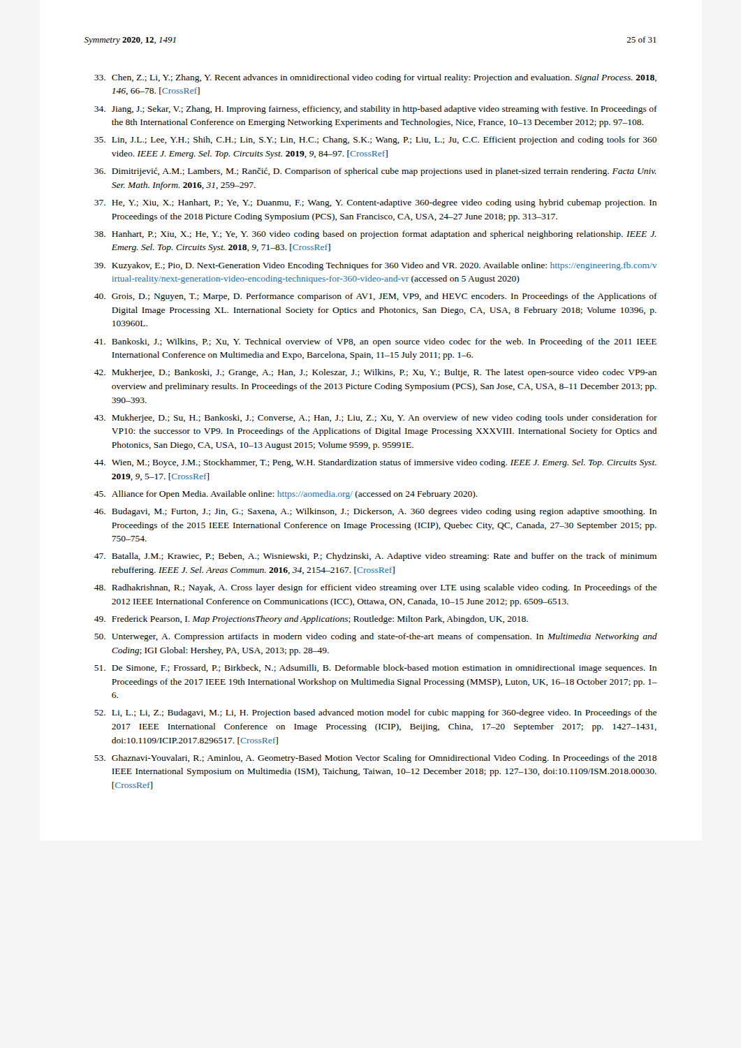Symmetry 2020, 12, 1491
25 of 31
Chen, Z.; Li, Y.; Zhang, Y. Recent advances in omnidirectional video coding for virtual reality: Projection and evaluation. Signal Process. 2018, 146, 66–78. [CrossRef]
Jiang, J.; Sekar, V.; Zhang, H. Improving fairness, efficiency, and stability in http-based adaptive video streaming with festive. In Proceedings of the 8th International Conference on Emerging Networking Experiments and Technologies, Nice, France, 10–13 December 2012; pp. 97–108.
Lin, J.L.; Lee, Y.H.; Shih, C.H.; Lin, S.Y.; Lin, H.C.; Chang, S.K.; Wang, P.; Liu, L.; Ju, C.C. Efficient projection and coding tools for 360 video. IEEE J. Emerg. Sel. Top. Circuits Syst. 2019, 9, 84–97. [CrossRef]
Dimitrijević, A.M.; Lambers, M.; Rančić, D. Comparison of spherical cube map projections used in planet-sized terrain rendering. Facta Univ. Ser. Math. Inform. 2016, 31, 259–297.
He, Y.; Xiu, X.; Hanhart, P.; Ye, Y.; Duanmu, F.; Wang, Y. Content-adaptive 360-degree video coding using hybrid cubemap projection. In Proceedings of the 2018 Picture Coding Symposium (PCS), San Francisco, CA, USA, 24–27 June 2018; pp. 313–317.
Hanhart, P.; Xiu, X.; He, Y.; Ye, Y. 360 video coding based on projection format adaptation and spherical neighboring relationship. IEEE J. Emerg. Sel. Top. Circuits Syst. 2018, 9, 71–83. [CrossRef]
Kuzyakov, E.; Pio, D. Next-Generation Video Encoding Techniques for 360 Video and VR. 2020. Available online: https://engineering.fb.com/virtual-reality/next-generation-video-encoding-techniques-for-360-video-and-vr (accessed on 5 August 2020)
Grois, D.; Nguyen, T.; Marpe, D. Performance comparison of AV1, JEM, VP9, and HEVC encoders. In Proceedings of the Applications of Digital Image Processing XL. International Society for Optics and Photonics, San Diego, CA, USA, 8 February 2018; Volume 10396, p. 103960L.
Bankoski, J.; Wilkins, P.; Xu, Y. Technical overview of VP8, an open source video codec for the web. In Proceeding of the 2011 IEEE International Conference on Multimedia and Expo, Barcelona, Spain, 11–15 July 2011; pp. 1–6.
Mukherjee, D.; Bankoski, J.; Grange, A.; Han, J.; Koleszar, J.; Wilkins, P.; Xu, Y.; Bultje, R. The latest open-source video codec VP9-an overview and preliminary results. In Proceedings of the 2013 Picture Coding Symposium (PCS), San Jose, CA, USA, 8–11 December 2013; pp. 390–393.
Mukherjee, D.; Su, H.; Bankoski, J.; Converse, A.; Han, J.; Liu, Z.; Xu, Y. An overview of new video coding tools under consideration for VP10: the successor to VP9. In Proceedings of the Applications of Digital Image Processing XXXVIII. International Society for Optics and Photonics, San Diego, CA, USA, 10–13 August 2015; Volume 9599, p. 95991E.
Wien, M.; Boyce, J.M.; Stockhammer, T.; Peng, W.H. Standardization status of immersive video coding. IEEE J. Emerg. Sel. Top. Circuits Syst. 2019, 9, 5–17. [CrossRef]
Alliance for Open Media. Available online: https://aomedia.org/ (accessed on 24 February 2020).
Budagavi, M.; Furton, J.; Jin, G.; Saxena, A.; Wilkinson, J.; Dickerson, A. 360 degrees video coding using region adaptive smoothing. In Proceedings of the 2015 IEEE International Conference on Image Processing (ICIP), Quebec City, QC, Canada, 27–30 September 2015; pp. 750–754.
Batalla, J.M.; Krawiec, P.; Beben, A.; Wisniewski, P.; Chydzinski, A. Adaptive video streaming: Rate and buffer on the track of minimum rebuffering. IEEE J. Sel. Areas Commun. 2016, 34, 2154–2167. [CrossRef]
Radhakrishnan, R.; Nayak, A. Cross layer design for efficient video streaming over LTE using scalable video coding. In Proceedings of the 2012 IEEE International Conference on Communications (ICC), Ottawa, ON, Canada, 10–15 June 2012; pp. 6509–6513.
Frederick Pearson, I. Map ProjectionsTheory and Applications; Routledge: Milton Park, Abingdon, UK, 2018.
Unterweger, A. Compression artifacts in modern video coding and state-of-the-art means of compensation. In Multimedia Networking and Coding; IGI Global: Hershey, PA, USA, 2013; pp. 28–49.
De Simone, F.; Frossard, P.; Birkbeck, N.; Adsumilli, B. Deformable block-based motion estimation in omnidirectional image sequences. In Proceedings of the 2017 IEEE 19th International Workshop on Multimedia Signal Processing (MMSP), Luton, UK, 16–18 October 2017; pp. 1–6.
Li, L.; Li, Z.; Budagavi, M.; Li, H. Projection based advanced motion model for cubic mapping for 360-degree video. In Proceedings of the 2017 IEEE International Conference on Image Processing (ICIP), Beijing, China, 17–20 September 2017; pp. 1427–1431, doi:10.1109/ICIP.2017.8296517. [CrossRef]
Ghaznavi-Youvalari, R.; Aminlou, A. Geometry-Based Motion Vector Scaling for Omnidirectional Video Coding. In Proceedings of the 2018 IEEE International Symposium on Multimedia (ISM), Taichung, Taiwan, 10–12 December 2018; pp. 127–130, doi:10.1109/ISM.2018.00030. [CrossRef]